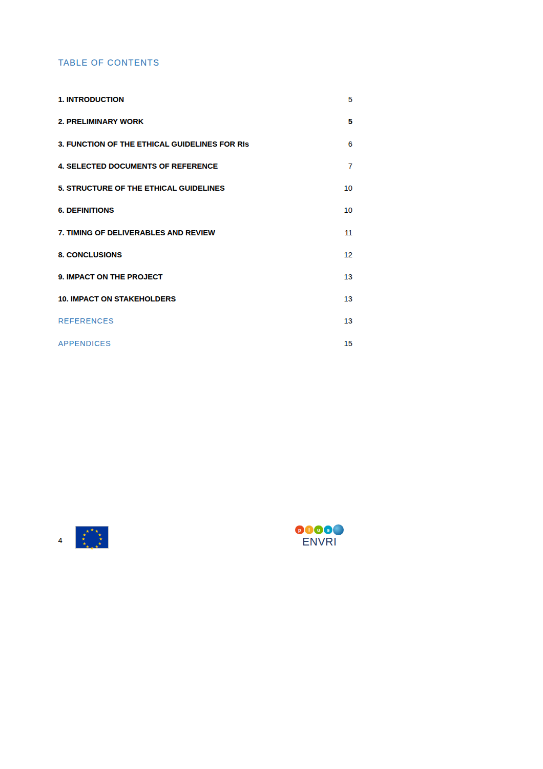TABLE OF CONTENTS
| 1. INTRODUCTION | 5 |
| 2. PRELIMINARY WORK | 5 |
| 3. FUNCTION OF THE ETHICAL GUIDELINES FOR RIs | 6 |
| 4. SELECTED DOCUMENTS OF REFERENCE | 7 |
| 5. STRUCTURE OF THE ETHICAL GUIDELINES | 10 |
| 6. DEFINITIONS | 10 |
| 7. TIMING OF DELIVERABLES AND REVIEW | 11 |
| 8. CONCLUSIONS | 12 |
| 9. IMPACT ON THE PROJECT | 13 |
| 10. IMPACT ON STAKEHOLDERS | 13 |
| REFERENCES | 13 |
| APPENDICES | 15 |
4
★ ★ ★ ★ ★ ★ ★ ★ ★ ★ ★ ★
plus ENVRI